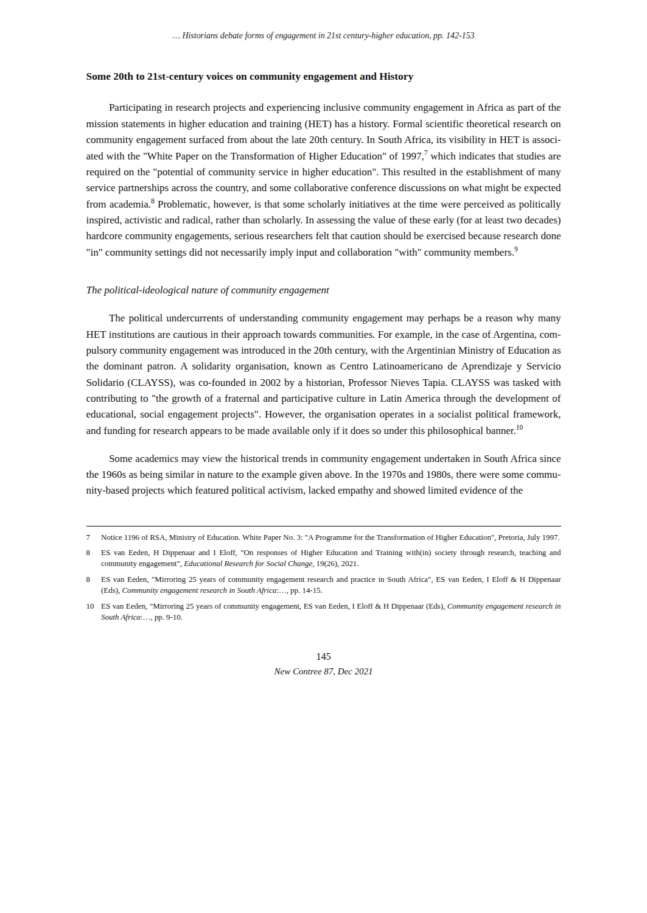… Historians debate forms of engagement in 21st century-higher education, pp. 142-153
Some 20th to 21st-century voices on community engagement and History
Participating in research projects and experiencing inclusive community engagement in Africa as part of the mission statements in higher education and training (HET) has a history. Formal scientific theoretical research on community engagement surfaced from about the late 20th century. In South Africa, its visibility in HET is associated with the "White Paper on the Transformation of Higher Education" of 1997,7 which indicates that studies are required on the "potential of community service in higher education". This resulted in the establishment of many service partnerships across the country, and some collaborative conference discussions on what might be expected from academia.8 Problematic, however, is that some scholarly initiatives at the time were perceived as politically inspired, activistic and radical, rather than scholarly. In assessing the value of these early (for at least two decades) hardcore community engagements, serious researchers felt that caution should be exercised because research done "in" community settings did not necessarily imply input and collaboration "with" community members.9
The political-ideological nature of community engagement
The political undercurrents of understanding community engagement may perhaps be a reason why many HET institutions are cautious in their approach towards communities. For example, in the case of Argentina, compulsory community engagement was introduced in the 20th century, with the Argentinian Ministry of Education as the dominant patron. A solidarity organisation, known as Centro Latinoamericano de Aprendizaje y Servicio Solidario (CLAYSS), was co-founded in 2002 by a historian, Professor Nieves Tapia. CLAYSS was tasked with contributing to "the growth of a fraternal and participative culture in Latin America through the development of educational, social engagement projects". However, the organisation operates in a socialist political framework, and funding for research appears to be made available only if it does so under this philosophical banner.10
Some academics may view the historical trends in community engagement undertaken in South Africa since the 1960s as being similar in nature to the example given above. In the 1970s and 1980s, there were some community-based projects which featured political activism, lacked empathy and showed limited evidence of the
7 Notice 1196 of RSA, Ministry of Education. White Paper No. 3: "A Programme for the Transformation of Higher Education", Pretoria, July 1997.
8 ES van Eeden, H Dippenaar and I Eloff, "On responses of Higher Education and Training with(in) society through research, teaching and community engagement", Educational Research for Social Change, 19(26), 2021.
8 ES van Eeden, "Mirroring 25 years of community engagement research and practice in South Africa", ES van Eeden, I Eloff & H Dippenaar (Eds), Community engagement research in South Africa:…, pp. 14-15.
10 ES van Eeden, "Mirroring 25 years of community engagement, ES van Eeden, I Eloff & H Dippenaar (Eds), Community engagement research in South Africa:…, pp. 9-10.
145
New Contree 87, Dec 2021